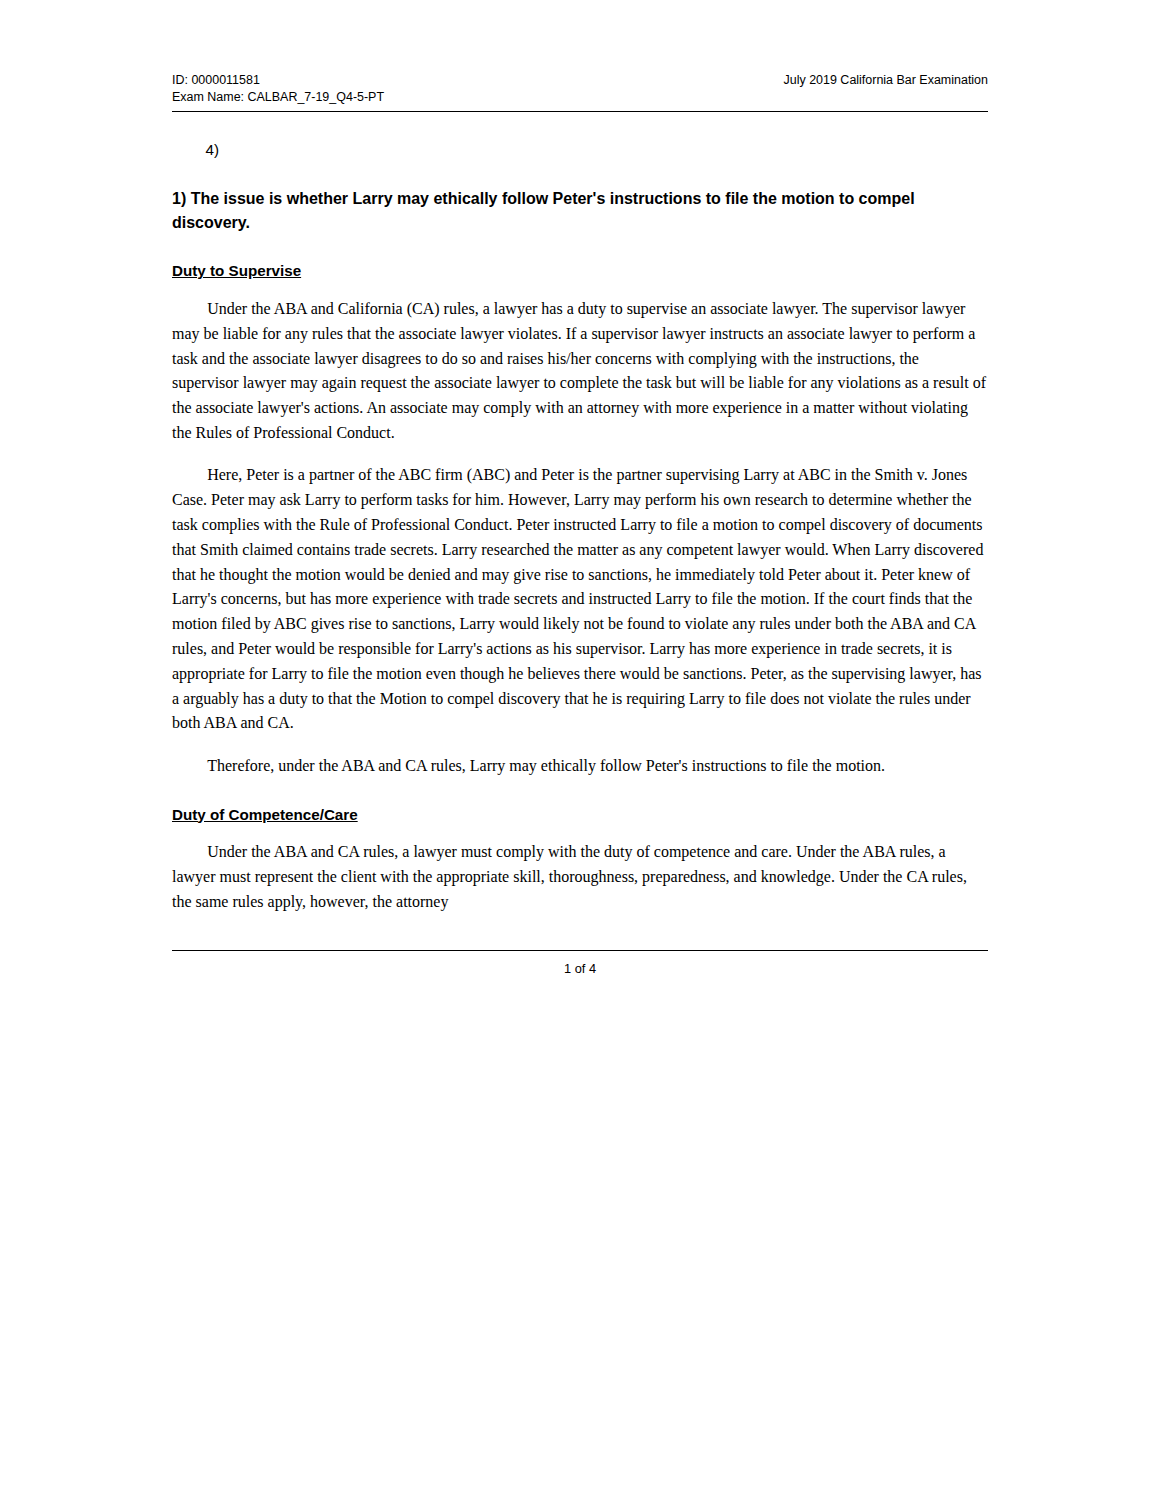ID: 0000011581
Exam Name: CALBAR_7-19_Q4-5-PT
July 2019 California Bar Examination
4)
1) The issue is whether Larry may ethically follow Peter's instructions to file the motion to compel discovery.
Duty to Supervise
Under the ABA and California (CA) rules, a lawyer has a duty to supervise an associate lawyer. The supervisor lawyer may be liable for any rules that the associate lawyer violates. If a supervisor lawyer instructs an associate lawyer to perform a task and the associate lawyer disagrees to do so and raises his/her concerns with complying with the instructions, the supervisor lawyer may again request the associate lawyer to complete the task but will be liable for any violations as a result of the associate lawyer's actions. An associate may comply with an attorney with more experience in a matter without violating the Rules of Professional Conduct.
Here, Peter is a partner of the ABC firm (ABC) and Peter is the partner supervising Larry at ABC in the Smith v. Jones Case. Peter may ask Larry to perform tasks for him. However, Larry may perform his own research to determine whether the task complies with the Rule of Professional Conduct. Peter instructed Larry to file a motion to compel discovery of documents that Smith claimed contains trade secrets. Larry researched the matter as any competent lawyer would. When Larry discovered that he thought the motion would be denied and may give rise to sanctions, he immediately told Peter about it. Peter knew of Larry's concerns, but has more experience with trade secrets and instructed Larry to file the motion. If the court finds that the motion filed by ABC gives rise to sanctions, Larry would likely not be found to violate any rules under both the ABA and CA rules, and Peter would be responsible for Larry's actions as his supervisor. Larry has more experience in trade secrets, it is appropriate for Larry to file the motion even though he believes there would be sanctions. Peter, as the supervising lawyer, has a arguably has a duty to that the Motion to compel discovery that he is requiring Larry to file does not violate the rules under both ABA and CA.
Therefore, under the ABA and CA rules, Larry may ethically follow Peter's instructions to file the motion.
Duty of Competence/Care
Under the ABA and CA rules, a lawyer must comply with the duty of competence and care. Under the ABA rules, a lawyer must represent the client with the appropriate skill, thoroughness, preparedness, and knowledge. Under the CA rules, the same rules apply, however, the attorney
1 of 4